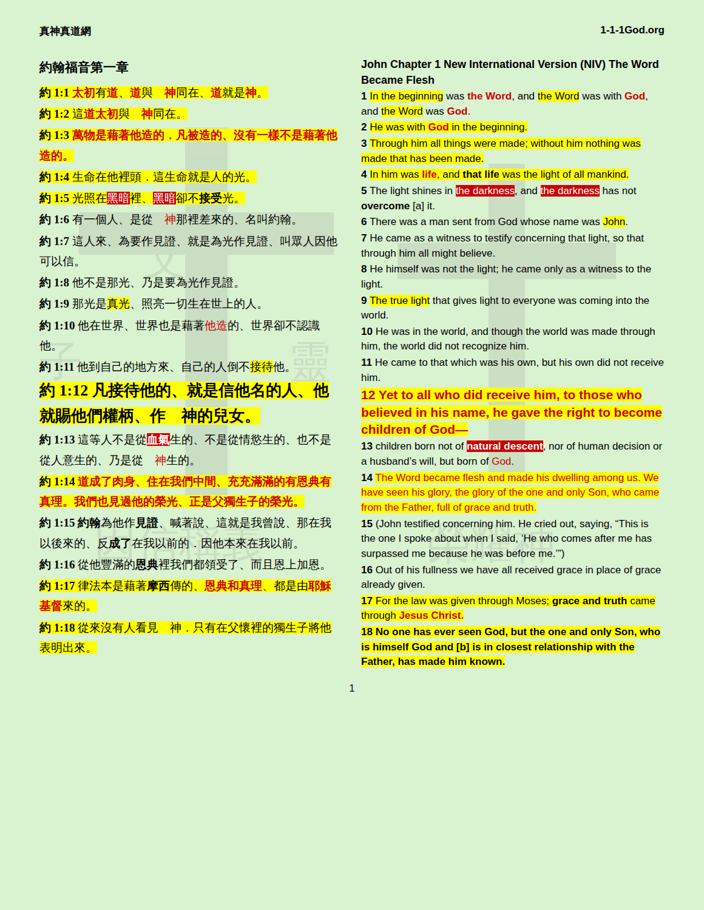父
子
靈
因信稱義
榮耀神
真神真道網
1-1-1God.org
約翰福音第一章
約 1:1 太初有道、道與　神同在、道就是神。
約 1:2 這道太初與　神同在。
約 1:3 萬物是藉著他造的．凡被造的、沒有一樣不是藉著他造的。
約 1:4 生命在他裡頭．這生命就是人的光。
約 1:5 光照在黑暗裡、黑暗卻不接受光。
約 1:6 有一個人、是從　神那裡差來的、名叫約翰。
約 1:7 這人來、為要作見證、就是為光作見證、叫眾人因他可以信。
約 1:8 他不是那光、乃是要為光作見證。
約 1:9 那光是真光、照亮一切生在世上的人。
約 1:10 他在世界、世界也是藉著他造的、世界卻不認識他。
約 1:11 他到自己的地方來、自己的人倒不接待他。
約 1:12 凡接待他的、就是信他名的人、他就賜他們權柄、作　神的兒女。
約 1:13 這等人不是從血氣生的、不是從情慾生的、也不是從人意生的、乃是從　神生的。
約 1:14 道成了肉身、住在我們中間、充充滿滿的有恩典有真理。我們也見過他的榮光、正是父獨生子的榮光。
約 1:15 約翰為他作見證、喊著說、這就是我曾說、那在我以後來的、反成了在我以前的．因他本來在我以前。
約 1:16 從他豐滿的恩典裡我們都領受了、而且恩上加恩。
約 1:17 律法本是藉著摩西傳的、恩典和真理、都是由耶穌基督來的。
約 1:18 從來沒有人看見　神．只有在父懷裡的獨生子將他表明出來。
John Chapter 1 New International Version (NIV) The Word Became Flesh
1 In the beginning was the Word, and the Word was with God, and the Word was God.
2 He was with God in the beginning.
3 Through him all things were made; without him nothing was made that has been made.
4 In him was life, and that life was the light of all mankind.
5 The light shines in the darkness, and the darkness has not overcome [a] it.
6 There was a man sent from God whose name was John.
7 He came as a witness to testify concerning that light, so that through him all might believe.
8 He himself was not the light; he came only as a witness to the light.
9 The true light that gives light to everyone was coming into the world.
10 He was in the world, and though the world was made through him, the world did not recognize him.
11 He came to that which was his own, but his own did not receive him.
12 Yet to all who did receive him, to those who believed in his name, he gave the right to become children of God—
13 children born not of natural descent, nor of human decision or a husband’s will, but born of God.
14 The Word became flesh and made his dwelling among us. We have seen his glory, the glory of the one and only Son, who came from the Father, full of grace and truth.
15 (John testified concerning him. He cried out, saying, “This is the one I spoke about when I said, ‘He who comes after me has surpassed me because he was before me.’”)
16 Out of his fullness we have all received grace in place of grace already given.
17 For the law was given through Moses; grace and truth came through Jesus Christ.
18 No one has ever seen God, but the one and only Son, who is himself God and [b] is in closest relationship with the Father, has made him known.
1